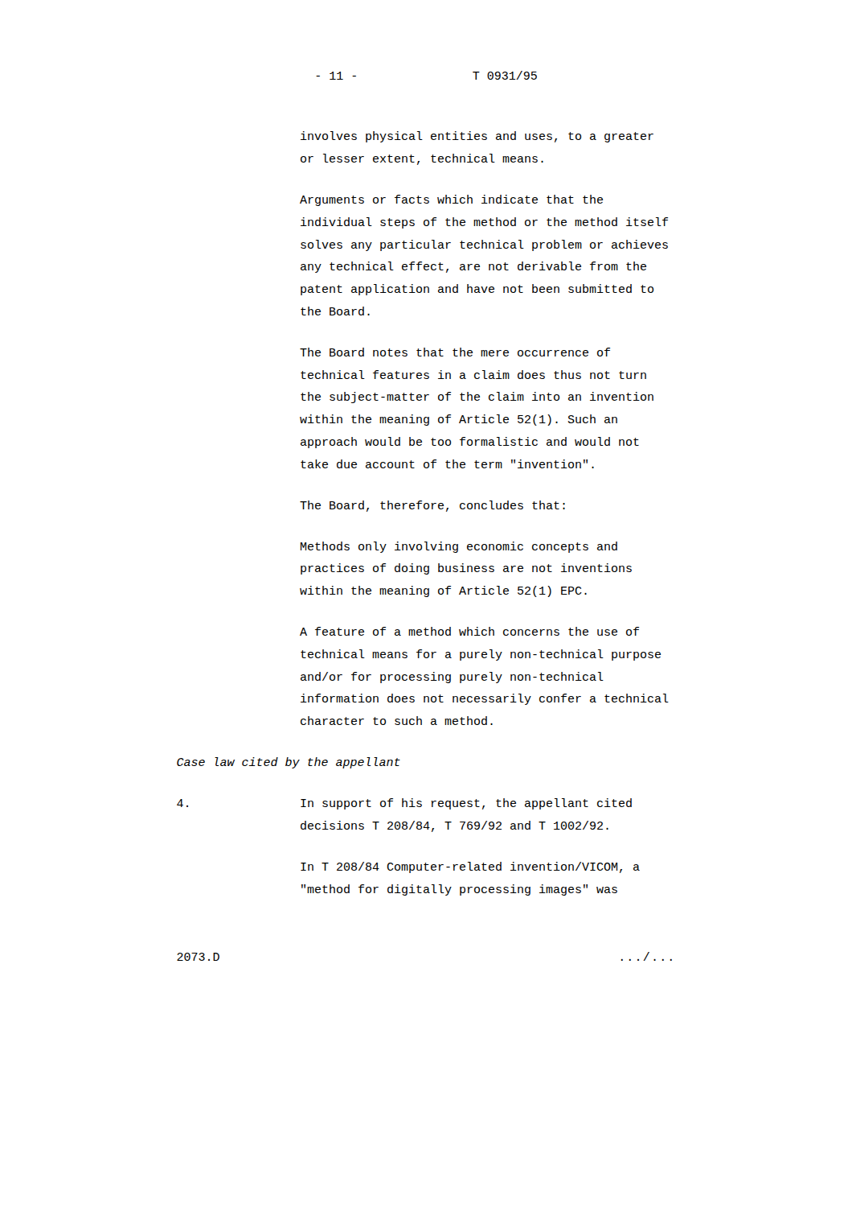- 11 - T 0931/95
involves physical entities and uses, to a greater or lesser extent, technical means.
Arguments or facts which indicate that the individual steps of the method or the method itself solves any particular technical problem or achieves any technical effect, are not derivable from the patent application and have not been submitted to the Board.
The Board notes that the mere occurrence of technical features in a claim does thus not turn the subject-matter of the claim into an invention within the meaning of Article 52(1). Such an approach would be too formalistic and would not take due account of the term "invention".
The Board, therefore, concludes that:
Methods only involving economic concepts and practices of doing business are not inventions within the meaning of Article 52(1) EPC.
A feature of a method which concerns the use of technical means for a purely non-technical purpose and/or for processing purely non-technical information does not necessarily confer a technical character to such a method.
Case law cited by the appellant
4. In support of his request, the appellant cited decisions T 208/84, T 769/92 and T 1002/92.
In T 208/84 Computer-related invention/VICOM, a "method for digitally processing images" was
2073.D .../...